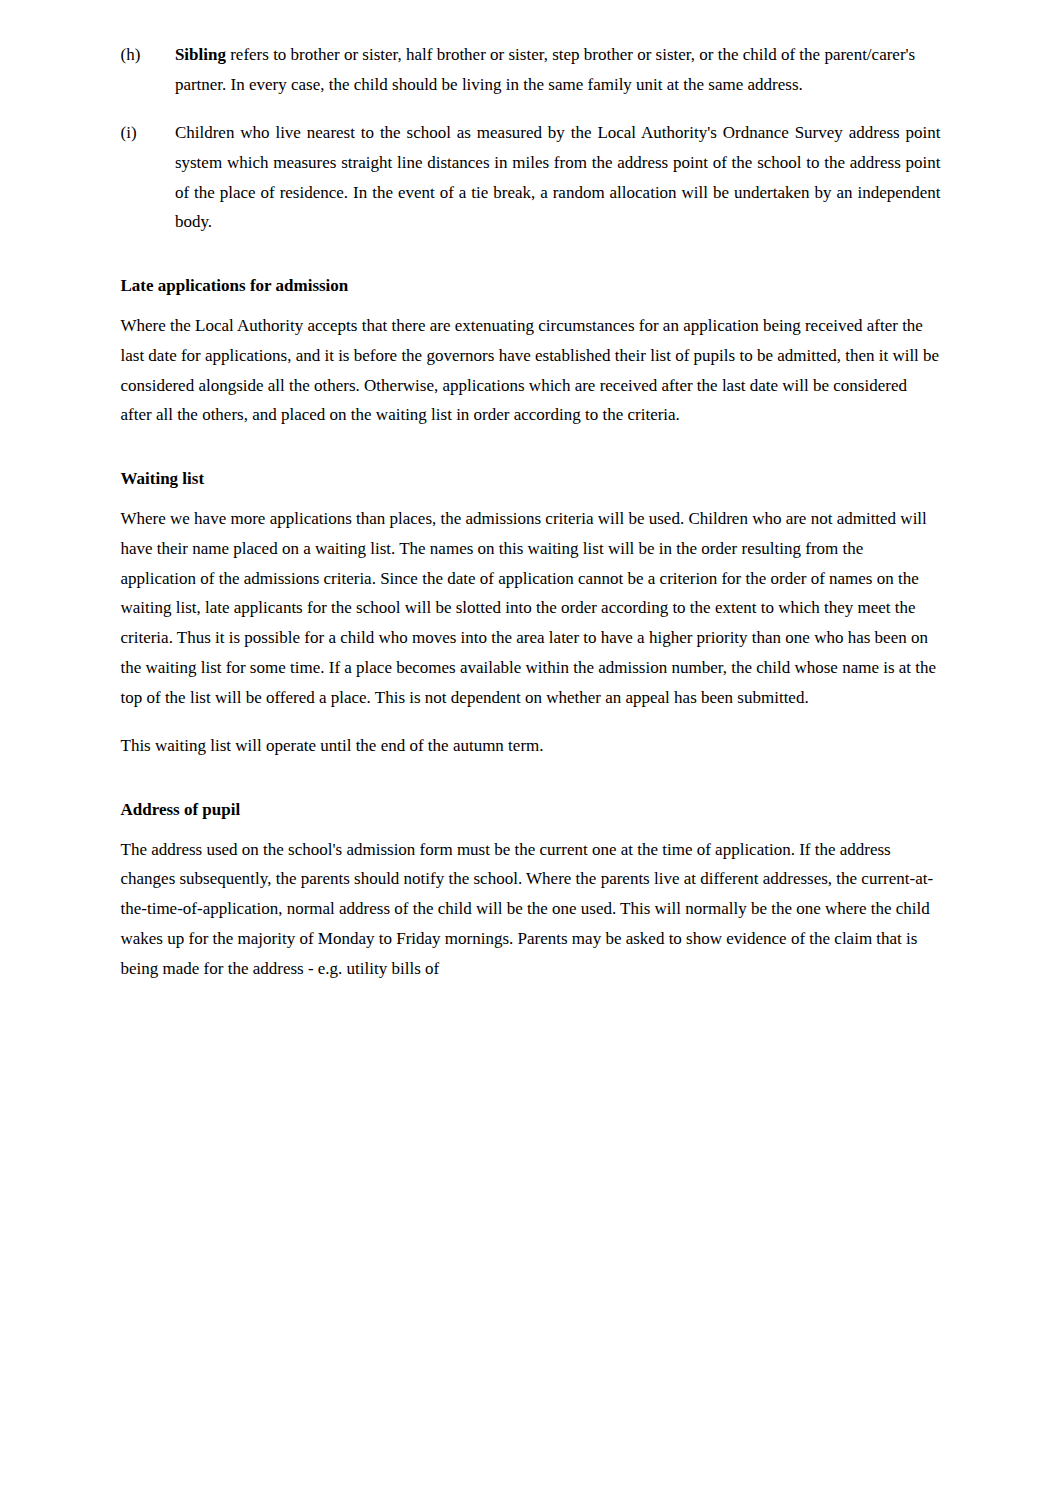(h) Sibling refers to brother or sister, half brother or sister, step brother or sister, or the child of the parent/carer's partner. In every case, the child should be living in the same family unit at the same address.
(i) Children who live nearest to the school as measured by the Local Authority's Ordnance Survey address point system which measures straight line distances in miles from the address point of the school to the address point of the place of residence. In the event of a tie break, a random allocation will be undertaken by an independent body.
Late applications for admission
Where the Local Authority accepts that there are extenuating circumstances for an application being received after the last date for applications, and it is before the governors have established their list of pupils to be admitted, then it will be considered alongside all the others. Otherwise, applications which are received after the last date will be considered after all the others, and placed on the waiting list in order according to the criteria.
Waiting list
Where we have more applications than places, the admissions criteria will be used. Children who are not admitted will have their name placed on a waiting list. The names on this waiting list will be in the order resulting from the application of the admissions criteria. Since the date of application cannot be a criterion for the order of names on the waiting list, late applicants for the school will be slotted into the order according to the extent to which they meet the criteria. Thus it is possible for a child who moves into the area later to have a higher priority than one who has been on the waiting list for some time. If a place becomes available within the admission number, the child whose name is at the top of the list will be offered a place. This is not dependent on whether an appeal has been submitted.
This waiting list will operate until the end of the autumn term.
Address of pupil
The address used on the school's admission form must be the current one at the time of application. If the address changes subsequently, the parents should notify the school. Where the parents live at different addresses, the current-at-the-time-of-application, normal address of the child will be the one used. This will normally be the one where the child wakes up for the majority of Monday to Friday mornings. Parents may be asked to show evidence of the claim that is being made for the address - e.g. utility bills of